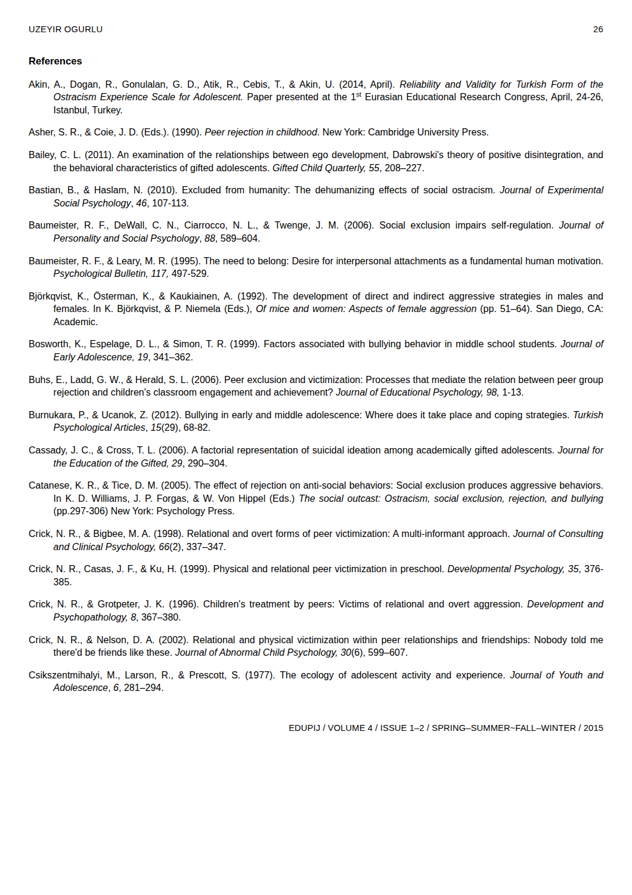Uzeyir Ogurlu 26
References
Akin, A., Dogan, R., Gonulalan, G. D., Atik, R., Cebis, T., & Akin, U. (2014, April). Reliability and Validity for Turkish Form of the Ostracism Experience Scale for Adolescent. Paper presented at the 1st Eurasian Educational Research Congress, April, 24-26, Istanbul, Turkey.
Asher, S. R., & Coie, J. D. (Eds.). (1990). Peer rejection in childhood. New York: Cambridge University Press.
Bailey, C. L. (2011). An examination of the relationships between ego development, Dabrowski's theory of positive disintegration, and the behavioral characteristics of gifted adolescents. Gifted Child Quarterly, 55, 208–227.
Bastian, B., & Haslam, N. (2010). Excluded from humanity: The dehumanizing effects of social ostracism. Journal of Experimental Social Psychology, 46, 107-113.
Baumeister, R. F., DeWall, C. N., Ciarrocco, N. L., & Twenge, J. M. (2006). Social exclusion impairs self-regulation. Journal of Personality and Social Psychology, 88, 589–604.
Baumeister, R. F., & Leary, M. R. (1995). The need to belong: Desire for interpersonal attachments as a fundamental human motivation. Psychological Bulletin, 117, 497-529.
Björkqvist, K., Österman, K., & Kaukiainen, A. (1992). The development of direct and indirect aggressive strategies in males and females. In K. Björkqvist, & P. Niemela (Eds.), Of mice and women: Aspects of female aggression (pp. 51–64). San Diego, CA: Academic.
Bosworth, K., Espelage, D. L., & Simon, T. R. (1999). Factors associated with bullying behavior in middle school students. Journal of Early Adolescence, 19, 341–362.
Buhs, E., Ladd, G. W., & Herald, S. L. (2006). Peer exclusion and victimization: Processes that mediate the relation between peer group rejection and children's classroom engagement and achievement? Journal of Educational Psychology, 98, 1-13.
Burnukara, P., & Ucanok, Z. (2012). Bullying in early and middle adolescence: Where does it take place and coping strategies. Turkish Psychological Articles, 15(29), 68-82.
Cassady, J. C., & Cross, T. L. (2006). A factorial representation of suicidal ideation among academically gifted adolescents. Journal for the Education of the Gifted, 29, 290–304.
Catanese, K. R., & Tice, D. M. (2005). The effect of rejection on anti-social behaviors: Social exclusion produces aggressive behaviors. In K. D. Williams, J. P. Forgas, & W. Von Hippel (Eds.) The social outcast: Ostracism, social exclusion, rejection, and bullying (pp.297-306) New York: Psychology Press.
Crick, N. R., & Bigbee, M. A. (1998). Relational and overt forms of peer victimization: A multi-informant approach. Journal of Consulting and Clinical Psychology, 66(2), 337–347.
Crick, N. R., Casas, J. F., & Ku, H. (1999). Physical and relational peer victimization in preschool. Developmental Psychology, 35, 376-385.
Crick, N. R., & Grotpeter, J. K. (1996). Children's treatment by peers: Victims of relational and overt aggression. Development and Psychopathology, 8, 367–380.
Crick, N. R., & Nelson, D. A. (2002). Relational and physical victimization within peer relationships and friendships: Nobody told me there'd be friends like these. Journal of Abnormal Child Psychology, 30(6), 599–607.
Csikszentmihalyi, M., Larson, R., & Prescott, S. (1977). The ecology of adolescent activity and experience. Journal of Youth and Adolescence, 6, 281–294.
EDUPIJ / VOLUME 4 / ISSUE 1–2 / SPRING–SUMMER~FALL–WINTER / 2015